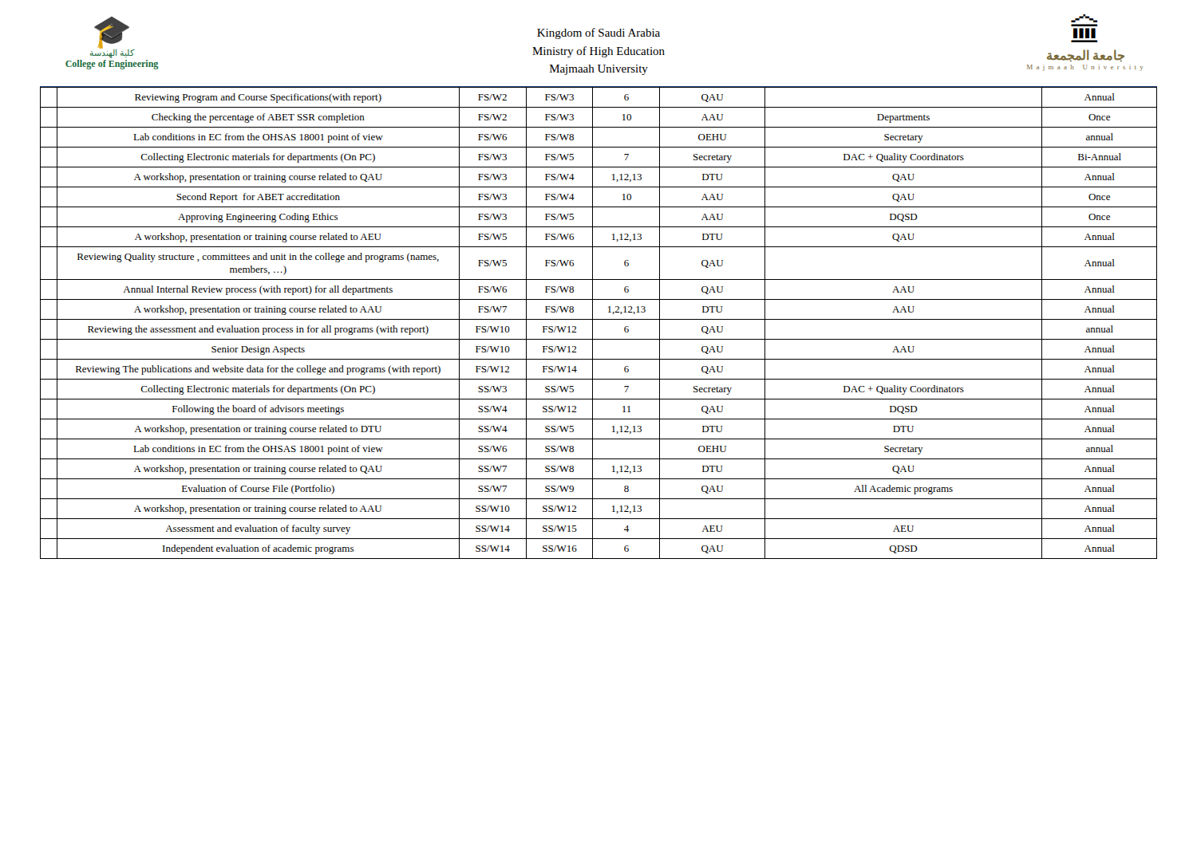🎓
كلية الهندسة
College of Engineering
Kingdom of Saudi Arabia
Ministry of High Education
Majmaah University
🏛
جامعة المجمعة
M a j m a a h U n i v e r s i t y
| | Reviewing Program and Course Specifications(with report) | FS/W2 | FS/W3 | 6 | QAU | | Annual |
| | Checking the percentage of ABET SSR completion | FS/W2 | FS/W3 | 10 | AAU | Departments | Once |
| | Lab conditions in EC from the OHSAS 18001 point of view | FS/W6 | FS/W8 | | OEHU | Secretary | annual |
| | Collecting Electronic materials for departments (On PC) | FS/W3 | FS/W5 | 7 | Secretary | DAC + Quality Coordinators | Bi-Annual |
| | A workshop, presentation or training course related to QAU | FS/W3 | FS/W4 | 1,12,13 | DTU | QAU | Annual |
| | Second Report for ABET accreditation | FS/W3 | FS/W4 | 10 | AAU | QAU | Once |
| | Approving Engineering Coding Ethics | FS/W3 | FS/W5 | | AAU | DQSD | Once |
| | A workshop, presentation or training course related to AEU | FS/W5 | FS/W6 | 1,12,13 | DTU | QAU | Annual |
| | Reviewing Quality structure , committees and unit in the college and programs (names, members, …) | FS/W5 | FS/W6 | 6 | QAU | | Annual |
| | Annual Internal Review process (with report) for all departments | FS/W6 | FS/W8 | 6 | QAU | AAU | Annual |
| | A workshop, presentation or training course related to AAU | FS/W7 | FS/W8 | 1,2,12,13 | DTU | AAU | Annual |
| | Reviewing the assessment and evaluation process in for all programs (with report) | FS/W10 | FS/W12 | 6 | QAU | | annual |
| | Senior Design Aspects | FS/W10 | FS/W12 | | QAU | AAU | Annual |
| | Reviewing The publications and website data for the college and programs (with report) | FS/W12 | FS/W14 | 6 | QAU | | Annual |
| | Collecting Electronic materials for departments (On PC) | SS/W3 | SS/W5 | 7 | Secretary | DAC + Quality Coordinators | Annual |
| | Following the board of advisors meetings | SS/W4 | SS/W12 | 11 | QAU | DQSD | Annual |
| | A workshop, presentation or training course related to DTU | SS/W4 | SS/W5 | 1,12,13 | DTU | DTU | Annual |
| | Lab conditions in EC from the OHSAS 18001 point of view | SS/W6 | SS/W8 | | OEHU | Secretary | annual |
| | A workshop, presentation or training course related to QAU | SS/W7 | SS/W8 | 1,12,13 | DTU | QAU | Annual |
| | Evaluation of Course File (Portfolio) | SS/W7 | SS/W9 | 8 | QAU | All Academic programs | Annual |
| | A workshop, presentation or training course related to AAU | SS/W10 | SS/W12 | 1,12,13 | | | Annual |
| | Assessment and evaluation of faculty survey | SS/W14 | SS/W15 | 4 | AEU | AEU | Annual |
| | Independent evaluation of academic programs | SS/W14 | SS/W16 | 6 | QAU | QDSD | Annual |